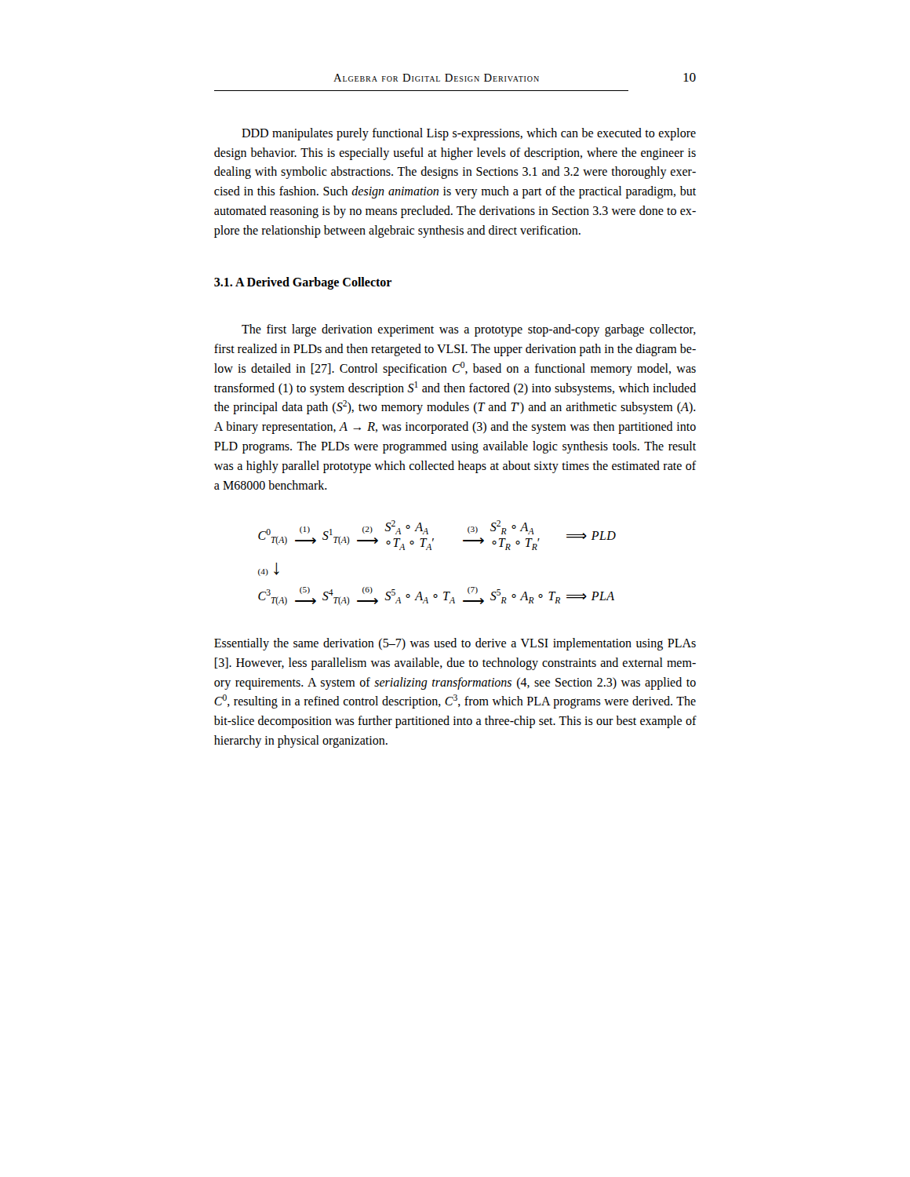Algebra for Digital Design Derivation
10
DDD manipulates purely functional Lisp s-expressions, which can be executed to explore design behavior. This is especially useful at higher levels of description, where the engineer is dealing with symbolic abstractions. The designs in Sections 3.1 and 3.2 were thoroughly exercised in this fashion. Such design animation is very much a part of the practical paradigm, but automated reasoning is by no means precluded. The derivations in Section 3.3 were done to explore the relationship between algebraic synthesis and direct verification.
3.1. A Derived Garbage Collector
The first large derivation experiment was a prototype stop-and-copy garbage collector, first realized in PLDs and then retargeted to VLSI. The upper derivation path in the diagram below is detailed in [27]. Control specification C0, based on a functional memory model, was transformed (1) to system description S1 and then factored (2) into subsystems, which included the principal data path (S2), two memory modules (T and T′) and an arithmetic subsystem (A). A binary representation, A → R, was incorporated (3) and the system was then partitioned into PLD programs. The PLDs were programmed using available logic synthesis tools. The result was a highly parallel prototype which collected heaps at about sixty times the estimated rate of a M68000 benchmark.
| C 0 T ( A ) | (1) ⟶ | S 1 T ( A ) | (2) ⟶ | S 2 A ∘ A A ∘ T A ∘ T A ′ | (3) ⟶ | S 2 R ∘ A A ∘ T R ∘ T R ′ | ⟹ | PLD |
| (4) ↓ | |
| C 3 T ( A ) | (5) ⟶ | S 4 T ( A ) | (6) ⟶ | S 5 A ∘ A A ∘ T A | (7) ⟶ | S 5 R ∘ A R ∘ T R | ⟹ | PLA |
Essentially the same derivation (5–7) was used to derive a VLSI implementation using PLAs [3]. However, less parallelism was available, due to technology constraints and external memory requirements. A system of serializing transformations (4, see Section 2.3) was applied to C0, resulting in a refined control description, C3, from which PLA programs were derived. The bit-slice decomposition was further partitioned into a three-chip set. This is our best example of hierarchy in physical organization.